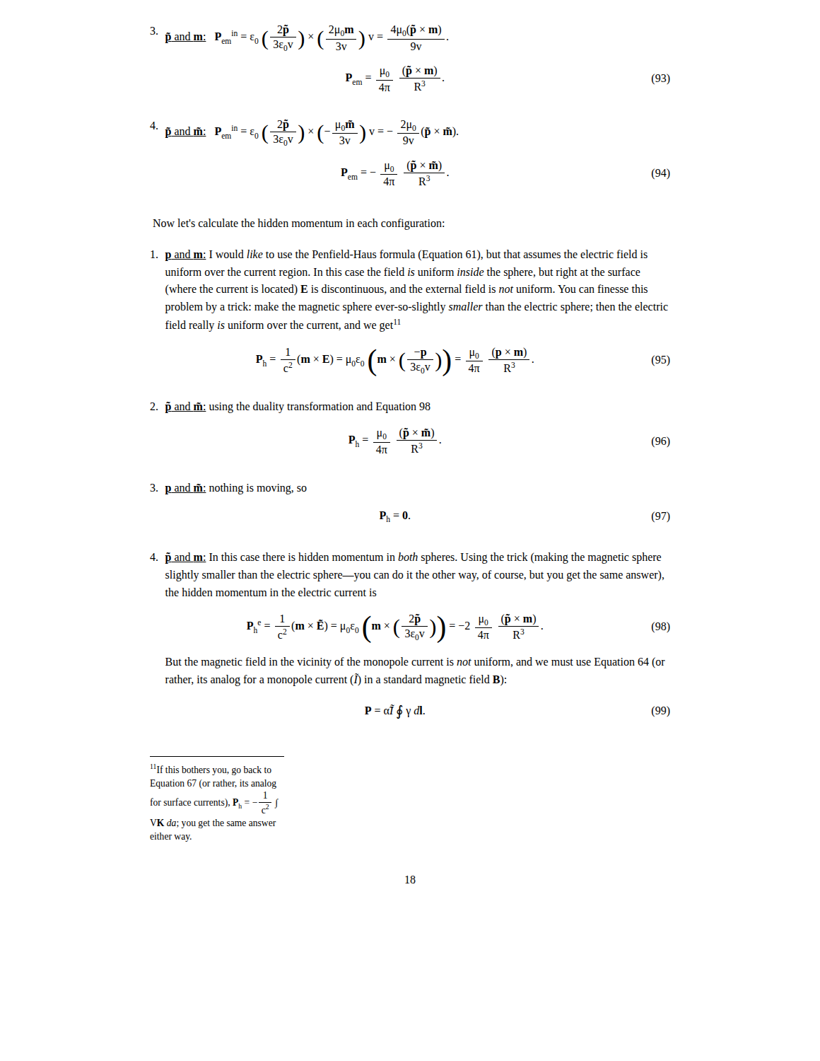3.
p̃ and m: Pemin = ε0 (2p̃3ε0v) × (2μ0m 3v) v = 4μ0(p̃ × m) 9v.
Pem = μ04π (p̃ × m) R3.
(93)
4.
p̃ and m̃: Pemin = ε0 (2p̃3ε0v) × (−μ0m̃3v) v = − 2μ09v(p̃ × m̃).
Pem = − μ04π (p̃ × m̃) R3.
(94)
Now let's calculate the hidden momentum in each configuration:
1.
p and m: I would like to use the Penfield-Haus formula (Equation 61), but that assumes the electric field is uniform over the current region. In this case the field is uniform inside the sphere, but right at the surface (where the current is located) E is discontinuous, and the external field is not uniform. You can finesse this problem by a trick: make the magnetic sphere ever-so-slightly smaller than the electric sphere; then the electric field really is uniform over the current, and we get11
Ph = 1 c2(m × E) = μ0ε0 (m × (−p 3ε0v)) = μ04π (p × m) R3.
(95)
2.
p̃ and m̃: using the duality transformation and Equation 98
Ph = μ04π (p̃ × m̃) R3.
(96)
3.
p and m̃: nothing is moving, so
Ph = 0.
(97)
4.
p̃ and m: In this case there is hidden momentum in both spheres. Using the trick (making the magnetic sphere slightly smaller than the electric sphere—you can do it the other way, of course, but you get the same answer), the hidden momentum in the electric current is
Phe = 1 c2(m × Ẽ) = μ0ε0 (m × (2p̃3ε0v)) = −2 μ04π (p̃ × m) R3.
(98)
But the magnetic field in the vicinity of the monopole current is not uniform, and we must use Equation 64 (or rather, its analog for a monopole current (Ĩ) in a standard magnetic field B):
P = α̃Ĩ ∮ γ dl.
(99)
11If this bothers you, go back to Equation 67 (or rather, its analog for surface currents), Ph = −1 c2 ∫ VK da; you get the same answer either way.
18